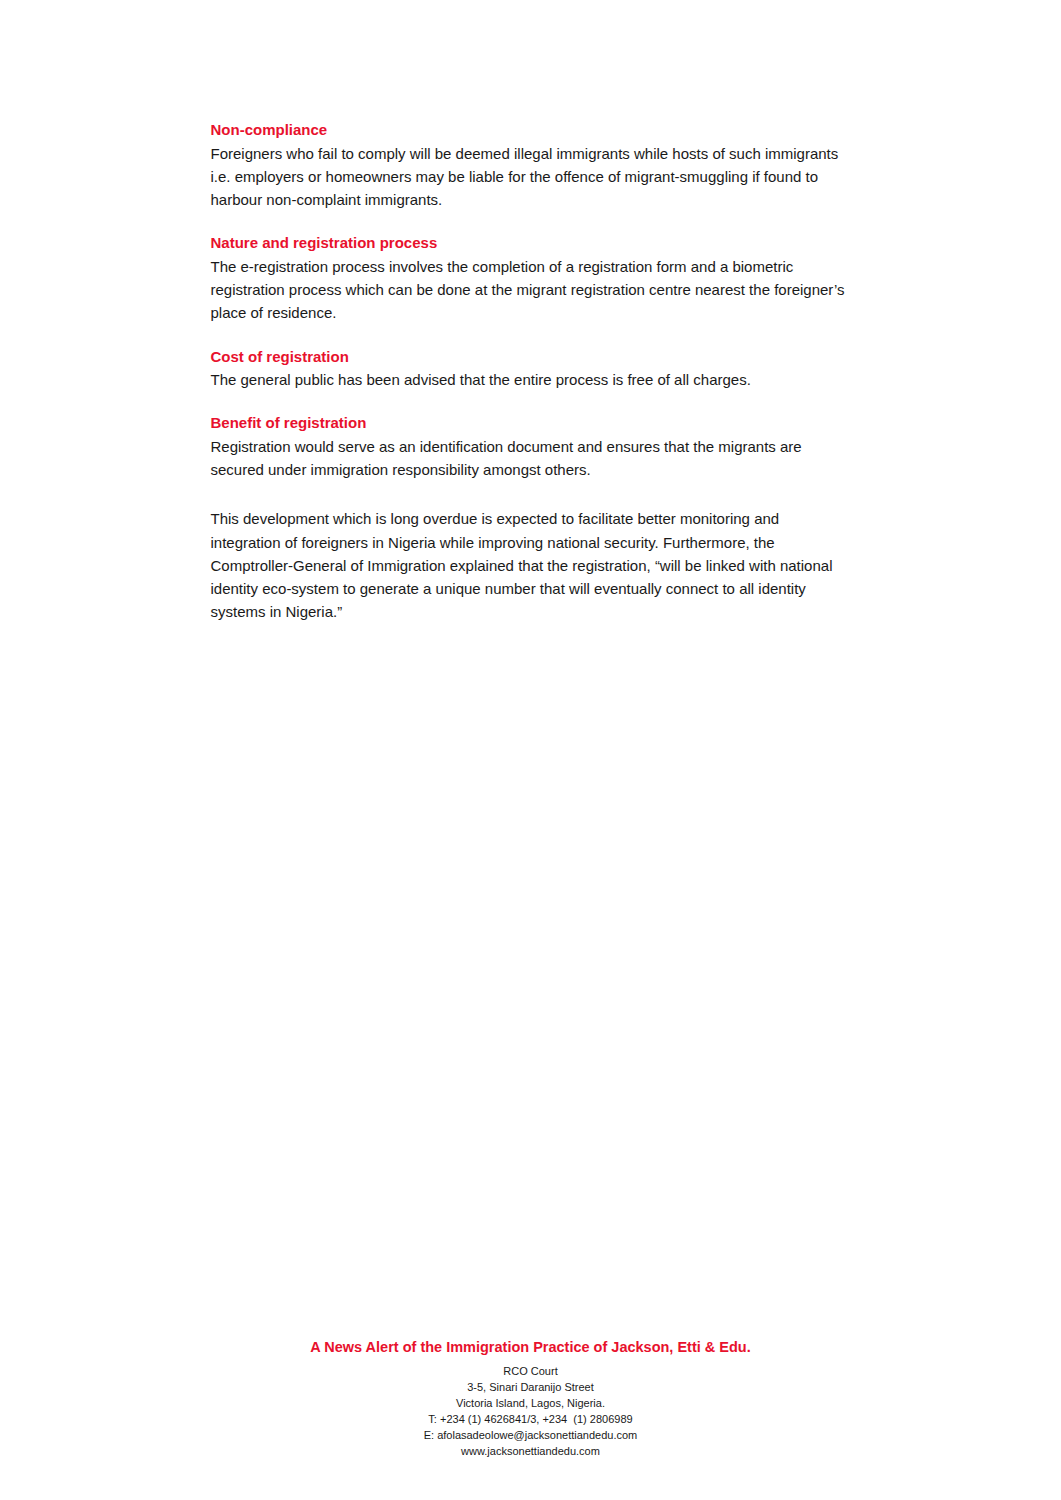Non-compliance
Foreigners who fail to comply will be deemed illegal immigrants while hosts of such immigrants i.e. employers or homeowners may be liable for the offence of migrant-smuggling if found to harbour non-complaint immigrants.
Nature and registration process
The e-registration process involves the completion of a registration form and a biometric registration process which can be done at the migrant registration centre nearest the foreigner’s place of residence.
Cost of registration
The general public has been advised that the entire process is free of all charges.
Benefit of registration
Registration would serve as an identification document and ensures that the migrants are secured under immigration responsibility amongst others.
This development which is long overdue is expected to facilitate better monitoring and integration of foreigners in Nigeria while improving national security. Furthermore, the Comptroller-General of Immigration explained that the registration, “will be linked with national identity eco-system to generate a unique number that will eventually connect to all identity systems in Nigeria.”
A News Alert of the Immigration Practice of Jackson, Etti & Edu.
RCO Court
3-5, Sinari Daranijo Street
Victoria Island, Lagos, Nigeria.
T: +234 (1) 4626841/3, +234 (1) 2806989
E: afolasadeolowe@jacksonettiandedu.com
www.jacksonettiandedu.com